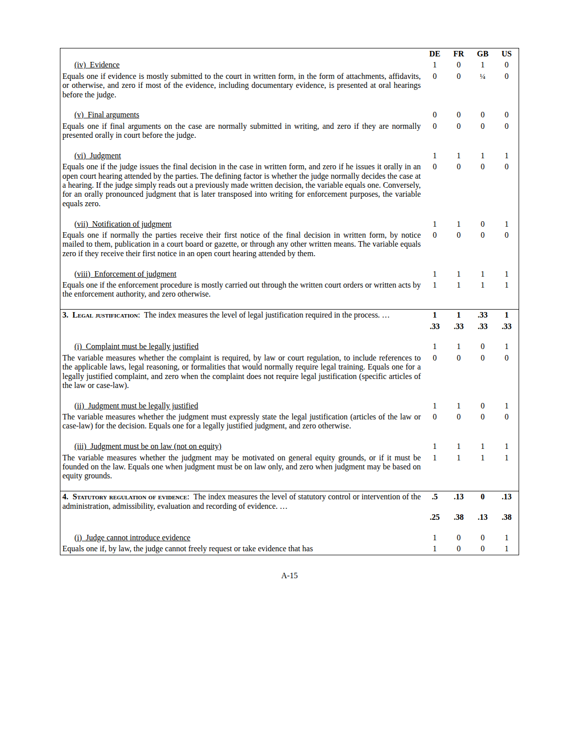| | DE | FR | GB | US |
| --- | --- | --- | --- | --- |
| (iv) Evidence | 1 | 0 | 1 | 0 |
| Equals one if evidence is mostly submitted to the court in written form, in the form of attachments, affidavits, or otherwise, and zero if most of the evidence, including documentary evidence, is presented at oral hearings before the judge. | 0 | 0 | ¼ | 0 |
| (v) Final arguments | 0 | 0 | 0 | 0 |
| Equals one if final arguments on the case are normally submitted in writing, and zero if they are normally presented orally in court before the judge. | 0 | 0 | 0 | 0 |
| (vi) Judgment | 1 | 1 | 1 | 1 |
| Equals one if the judge issues the final decision in the case in written form, and zero if he issues it orally in an open court hearing attended by the parties. The defining factor is whether the judge normally decides the case at a hearing. If the judge simply reads out a previously made written decision, the variable equals one. Conversely, for an orally pronounced judgment that is later transposed into writing for enforcement purposes, the variable equals zero. | 0 | 0 | 0 | 0 |
| (vii) Notification of judgment | 1 | 1 | 0 | 1 |
| Equals one if normally the parties receive their first notice of the final decision in written form, by notice mailed to them, publication in a court board or gazette, or through any other written means. The variable equals zero if they receive their first notice in an open court hearing attended by them. | 0 | 0 | 0 | 0 |
| (viii) Enforcement of judgment | 1 | 1 | 1 | 1 |
| Equals one if the enforcement procedure is mostly carried out through the written court orders or written acts by the enforcement authority, and zero otherwise. | 1 | 1 | 1 | 1 |
| 3. Legal justification : The index measures the level of legal justification required in the process. … | 1 | 1 | .33 | 1 |
| | .33 | .33 | .33 | .33 |
| (i) Complaint must be legally justified | 1 | 1 | 0 | 1 |
| The variable measures whether the complaint is required, by law or court regulation, to include references to the applicable laws, legal reasoning, or formalities that would normally require legal training. Equals one for a legally justified complaint, and zero when the complaint does not require legal justification (specific articles of the law or case-law). | 0 | 0 | 0 | 0 |
| (ii) Judgment must be legally justified | 1 | 1 | 0 | 1 |
| The variable measures whether the judgment must expressly state the legal justification (articles of the law or case-law) for the decision. Equals one for a legally justified judgment, and zero otherwise. | 0 | 0 | 0 | 0 |
| (iii) Judgment must be on law (not on equity) | 1 | 1 | 1 | 1 |
| The variable measures whether the judgment may be motivated on general equity grounds, or if it must be founded on the law. Equals one when judgment must be on law only, and zero when judgment may be based on equity grounds. | 1 | 1 | 1 | 1 |
| 4. Statutory regulation of evidence : The index measures the level of statutory control or intervention of the administration, admissibility, evaluation and recording of evidence. … | .5 | .13 | 0 | .13 |
| | .25 | .38 | .13 | .38 |
| (i) Judge cannot introduce evidence | 1 | 0 | 0 | 1 |
| Equals one if, by law, the judge cannot freely request or take evidence that has | 1 | 0 | 0 | 1 |
A-15